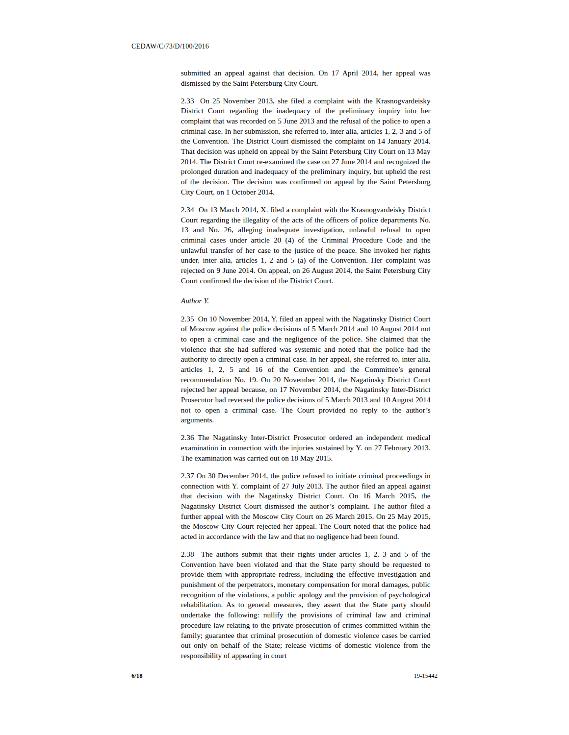CEDAW/C/73/D/100/2016
submitted an appeal against that decision. On 17 April 2014, her appeal was dismissed by the Saint Petersburg City Court.
2.33 On 25 November 2013, she filed a complaint with the Krasnogvardeisky District Court regarding the inadequacy of the preliminary inquiry into her complaint that was recorded on 5 June 2013 and the refusal of the police to open a criminal case. In her submission, she referred to, inter alia, articles 1, 2, 3 and 5 of the Convention. The District Court dismissed the complaint on 14 January 2014. That decision was upheld on appeal by the Saint Petersburg City Court on 13 May 2014. The District Court re-examined the case on 27 June 2014 and recognized the prolonged duration and inadequacy of the preliminary inquiry, but upheld the rest of the decision. The decision was confirmed on appeal by the Saint Petersburg City Court, on 1 October 2014.
2.34 On 13 March 2014, X. filed a complaint with the Krasnogvardeisky District Court regarding the illegality of the acts of the officers of police departments No. 13 and No. 26, alleging inadequate investigation, unlawful refusal to open criminal cases under article 20 (4) of the Criminal Procedure Code and the unlawful transfer of her case to the justice of the peace. She invoked her rights under, inter alia, articles 1, 2 and 5 (a) of the Convention. Her complaint was rejected on 9 June 2014. On appeal, on 26 August 2014, the Saint Petersburg City Court confirmed the decision of the District Court.
Author Y.
2.35 On 10 November 2014, Y. filed an appeal with the Nagatinsky District Court of Moscow against the police decisions of 5 March 2014 and 10 August 2014 not to open a criminal case and the negligence of the police. She claimed that the violence that she had suffered was systemic and noted that the police had the authority to directly open a criminal case. In her appeal, she referred to, inter alia, articles 1, 2, 5 and 16 of the Convention and the Committee’s general recommendation No. 19. On 20 November 2014, the Nagatinsky District Court rejected her appeal because, on 17 November 2014, the Nagatinsky Inter-District Prosecutor had reversed the police decisions of 5 March 2013 and 10 August 2014 not to open a criminal case. The Court provided no reply to the author’s arguments.
2.36 The Nagatinsky Inter-District Prosecutor ordered an independent medical examination in connection with the injuries sustained by Y. on 27 February 2013. The examination was carried out on 18 May 2015.
2.37 On 30 December 2014, the police refused to initiate criminal proceedings in connection with Y. complaint of 27 July 2013. The author filed an appeal against that decision with the Nagatinsky District Court. On 16 March 2015, the Nagatinsky District Court dismissed the author’s complaint. The author filed a further appeal with the Moscow City Court on 26 March 2015. On 25 May 2015, the Moscow City Court rejected her appeal. The Court noted that the police had acted in accordance with the law and that no negligence had been found.
2.38 The authors submit that their rights under articles 1, 2, 3 and 5 of the Convention have been violated and that the State party should be requested to provide them with appropriate redress, including the effective investigation and punishment of the perpetrators, monetary compensation for moral damages, public recognition of the violations, a public apology and the provision of psychological rehabilitation. As to general measures, they assert that the State party should undertake the following: nullify the provisions of criminal law and criminal procedure law relating to the private prosecution of crimes committed within the family; guarantee that criminal prosecution of domestic violence cases be carried out only on behalf of the State; release victims of domestic violence from the responsibility of appearing in court
6/18 19-15442